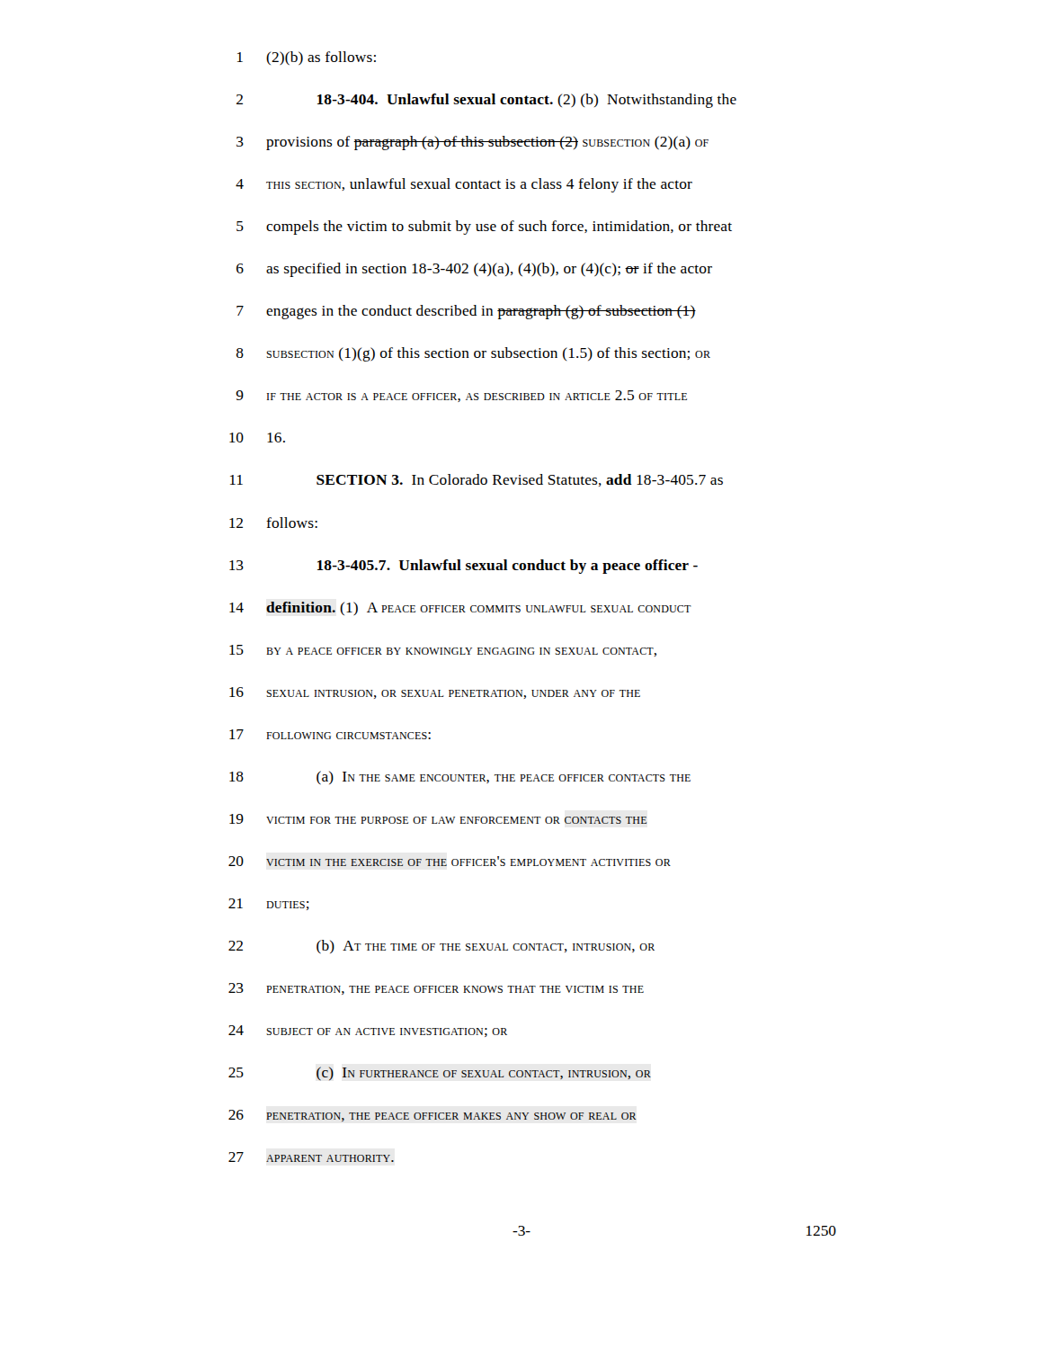| 1 | (2)(b) as follows: |
| 2 | 18-3-404. Unlawful sexual contact. (2) (b) Notwithstanding the |
| 3 | provisions of paragraph (a) of this subsection (2) subsection (2)(a) of |
| 4 | this section , unlawful sexual contact is a class 4 felony if the actor |
| 5 | compels the victim to submit by use of such force, intimidation, or threat |
| 6 | as specified in section 18-3-402 (4)(a), (4)(b), or (4)(c); or if the actor |
| 7 | engages in the conduct described in paragraph (g) of subsection (1) |
| 8 | subsection (1)(g) of this section or subsection (1.5) of this section; or |
| 9 | if the actor is a peace officer, as described in article 2.5 of title |
| 10 | 16. |
| 11 | SECTION 3. In Colorado Revised Statutes, add 18-3-405.7 as |
| 12 | follows: |
| 13 | 18-3-405.7. Unlawful sexual conduct by a peace officer - |
| 14 | definition. (1) A peace officer commits unlawful sexual conduct |
| 15 | by a peace officer by knowingly engaging in sexual contact, |
| 16 | sexual intrusion, or sexual penetration, under any of the |
| 17 | following circumstances: |
| 18 | (a) In the same encounter, the peace officer contacts the |
| 19 | victim for the purpose of law enforcement or contacts the |
| 20 | victim in the exercise of the officer's employment activities or |
| 21 | duties; |
| 22 | (b) At the time of the sexual contact, intrusion, or |
| 23 | penetration, the peace officer knows that the victim is the |
| 24 | subject of an active investigation; or |
| 25 | (c) In furtherance of sexual contact, intrusion, or |
| 26 | penetration, the peace officer makes any show of real or |
| 27 | apparent authority. |
-3-
1250